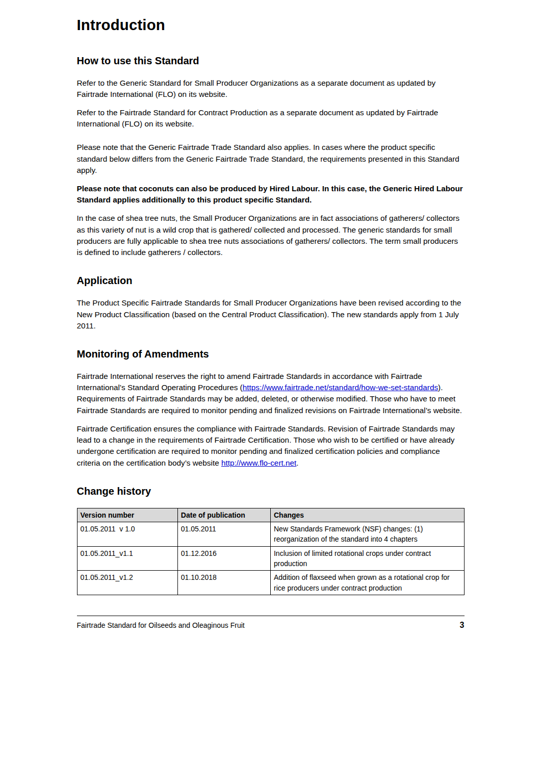Introduction
How to use this Standard
Refer to the Generic Standard for Small Producer Organizations as a separate document as updated by Fairtrade International (FLO) on its website.
Refer to the Fairtrade Standard for Contract Production as a separate document as updated by Fairtrade International (FLO) on its website.
Please note that the Generic Fairtrade Trade Standard also applies. In cases where the product specific standard below differs from the Generic Fairtrade Trade Standard, the requirements presented in this Standard apply.
Please note that coconuts can also be produced by Hired Labour. In this case, the Generic Hired Labour Standard applies additionally to this product specific Standard.
In the case of shea tree nuts, the Small Producer Organizations are in fact associations of gatherers/ collectors as this variety of nut is a wild crop that is gathered/ collected and processed. The generic standards for small producers are fully applicable to shea tree nuts associations of gatherers/ collectors. The term small producers is defined to include gatherers / collectors.
Application
The Product Specific Fairtrade Standards for Small Producer Organizations have been revised according to the New Product Classification (based on the Central Product Classification). The new standards apply from 1 July 2011.
Monitoring of Amendments
Fairtrade International reserves the right to amend Fairtrade Standards in accordance with Fairtrade International’s Standard Operating Procedures (https://www.fairtrade.net/standard/how-we-set-standards). Requirements of Fairtrade Standards may be added, deleted, or otherwise modified. Those who have to meet Fairtrade Standards are required to monitor pending and finalized revisions on Fairtrade International’s website.
Fairtrade Certification ensures the compliance with Fairtrade Standards. Revision of Fairtrade Standards may lead to a change in the requirements of Fairtrade Certification. Those who wish to be certified or have already undergone certification are required to monitor pending and finalized certification policies and compliance criteria on the certification body’s website http://www.flo-cert.net.
Change history
| Version number | Date of publication | Changes |
| --- | --- | --- |
| 01.05.2011 v 1.0 | 01.05.2011 | New Standards Framework (NSF) changes: (1) reorganization of the standard into 4 chapters |
| 01.05.2011_v1.1 | 01.12.2016 | Inclusion of limited rotational crops under contract production |
| 01.05.2011_v1.2 | 01.10.2018 | Addition of flaxseed when grown as a rotational crop for rice producers under contract production |
Fairtrade Standard for Oilseeds and Oleaginous Fruit 3